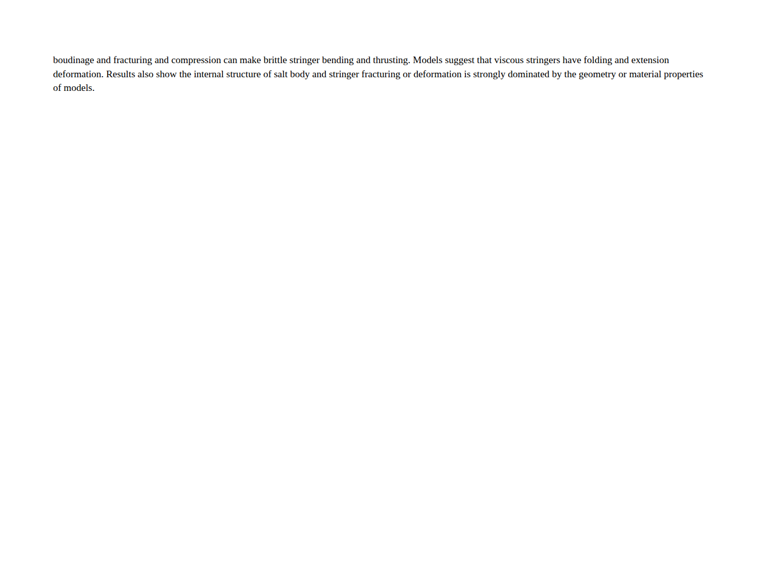boudinage and fracturing and compression can make brittle stringer bending and thrusting. Models suggest that viscous stringers have folding and extension deformation. Results also show the internal structure of salt body and stringer fracturing or deformation is strongly dominated by the geometry or material properties of models.